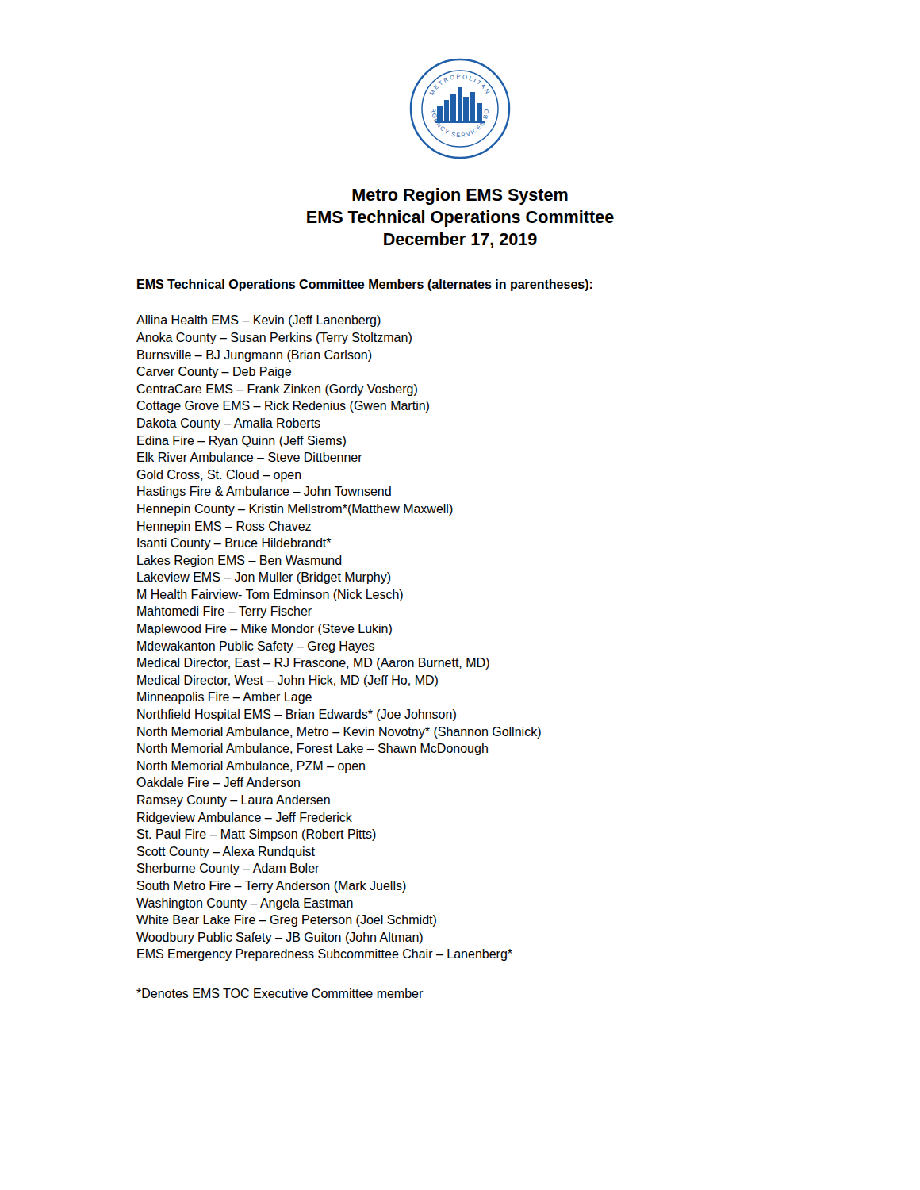METROPOLITAN EMERGENCY SERVICES BOARD
Metro Region EMS System EMS Technical Operations Committee December 17, 2019
EMS Technical Operations Committee Members (alternates in parentheses):
Allina Health EMS – Kevin (Jeff Lanenberg)
Anoka County – Susan Perkins (Terry Stoltzman)
Burnsville – BJ Jungmann (Brian Carlson)
Carver County – Deb Paige
CentraCare EMS – Frank Zinken (Gordy Vosberg)
Cottage Grove EMS – Rick Redenius (Gwen Martin)
Dakota County – Amalia Roberts
Edina Fire – Ryan Quinn (Jeff Siems)
Elk River Ambulance – Steve Dittbenner
Gold Cross, St. Cloud – open
Hastings Fire & Ambulance – John Townsend
Hennepin County – Kristin Mellstrom*(Matthew Maxwell)
Hennepin EMS – Ross Chavez
Isanti County – Bruce Hildebrandt*
Lakes Region EMS – Ben Wasmund
Lakeview EMS – Jon Muller (Bridget Murphy)
M Health Fairview- Tom Edminson (Nick Lesch)
Mahtomedi Fire – Terry Fischer
Maplewood Fire – Mike Mondor (Steve Lukin)
Mdewakanton Public Safety – Greg Hayes
Medical Director, East – RJ Frascone, MD (Aaron Burnett, MD)
Medical Director, West – John Hick, MD (Jeff Ho, MD)
Minneapolis Fire – Amber Lage
Northfield Hospital EMS – Brian Edwards* (Joe Johnson)
North Memorial Ambulance, Metro – Kevin Novotny* (Shannon Gollnick)
North Memorial Ambulance, Forest Lake – Shawn McDonough
North Memorial Ambulance, PZM – open
Oakdale Fire – Jeff Anderson
Ramsey County – Laura Andersen
Ridgeview Ambulance – Jeff Frederick
St. Paul Fire – Matt Simpson (Robert Pitts)
Scott County – Alexa Rundquist
Sherburne County – Adam Boler
South Metro Fire – Terry Anderson (Mark Juells)
Washington County – Angela Eastman
White Bear Lake Fire – Greg Peterson (Joel Schmidt)
Woodbury Public Safety – JB Guiton (John Altman)
EMS Emergency Preparedness Subcommittee Chair – Lanenberg*
*Denotes EMS TOC Executive Committee member